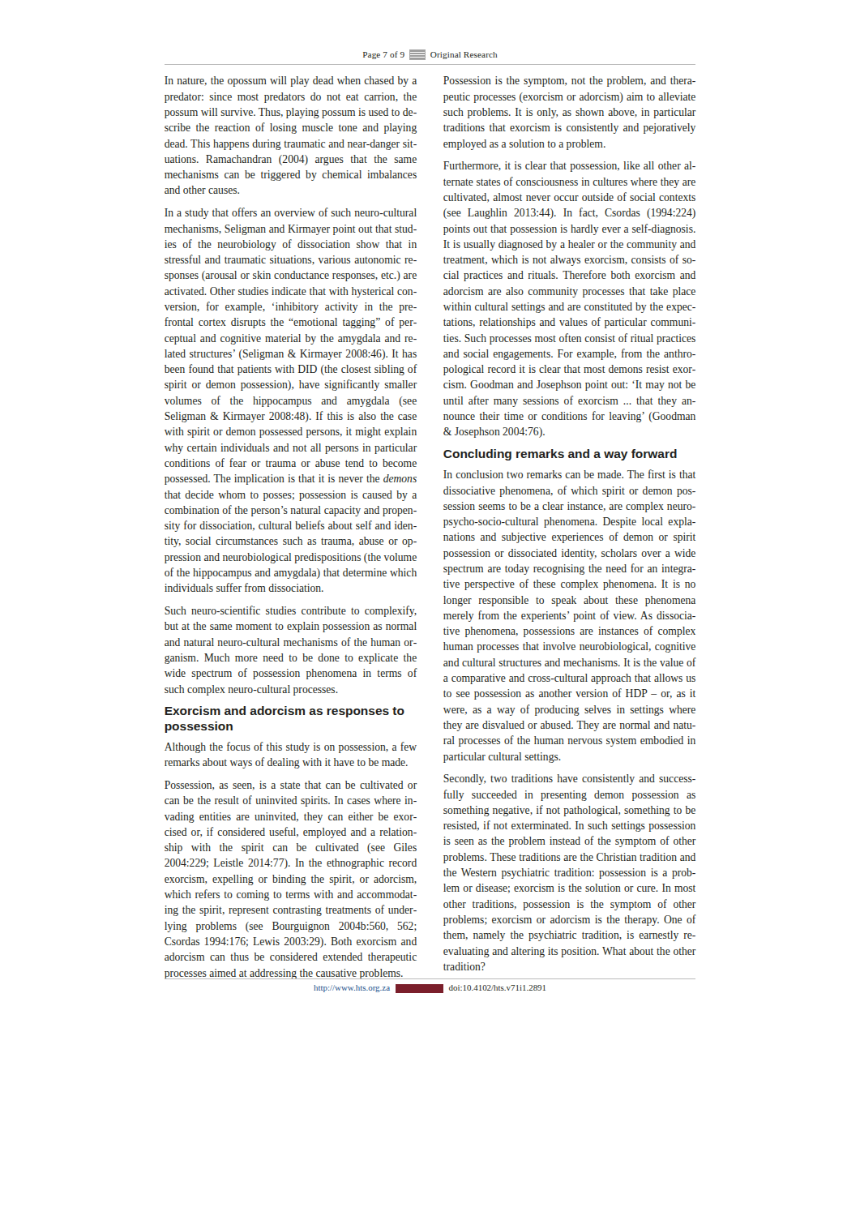Page 7 of 9 Original Research
In nature, the opossum will play dead when chased by a predator: since most predators do not eat carrion, the possum will survive. Thus, playing possum is used to describe the reaction of losing muscle tone and playing dead. This happens during traumatic and near-danger situations. Ramachandran (2004) argues that the same mechanisms can be triggered by chemical imbalances and other causes.
In a study that offers an overview of such neuro-cultural mechanisms, Seligman and Kirmayer point out that studies of the neurobiology of dissociation show that in stressful and traumatic situations, various autonomic responses (arousal or skin conductance responses, etc.) are activated. Other studies indicate that with hysterical conversion, for example, ‘inhibitory activity in the prefrontal cortex disrupts the “emotional tagging” of perceptual and cognitive material by the amygdala and related structures’ (Seligman & Kirmayer 2008:46). It has been found that patients with DID (the closest sibling of spirit or demon possession), have significantly smaller volumes of the hippocampus and amygdala (see Seligman & Kirmayer 2008:48). If this is also the case with spirit or demon possessed persons, it might explain why certain individuals and not all persons in particular conditions of fear or trauma or abuse tend to become possessed. The implication is that it is never the demons that decide whom to posses; possession is caused by a combination of the person’s natural capacity and propensity for dissociation, cultural beliefs about self and identity, social circumstances such as trauma, abuse or oppression and neurobiological predispositions (the volume of the hippocampus and amygdala) that determine which individuals suffer from dissociation.
Such neuro-scientific studies contribute to complexify, but at the same moment to explain possession as normal and natural neuro-cultural mechanisms of the human organism. Much more need to be done to explicate the wide spectrum of possession phenomena in terms of such complex neuro-cultural processes.
Exorcism and adorcism as responses to possession
Although the focus of this study is on possession, a few remarks about ways of dealing with it have to be made.
Possession, as seen, is a state that can be cultivated or can be the result of uninvited spirits. In cases where invading entities are uninvited, they can either be exorcised or, if considered useful, employed and a relationship with the spirit can be cultivated (see Giles 2004:229; Leistle 2014:77). In the ethnographic record exorcism, expelling or binding the spirit, or adorcism, which refers to coming to terms with and accommodating the spirit, represent contrasting treatments of underlying problems (see Bourguignon 2004b:560, 562; Csordas 1994:176; Lewis 2003:29). Both exorcism and adorcism can thus be considered extended therapeutic processes aimed at addressing the causative problems.
Possession is the symptom, not the problem, and therapeutic processes (exorcism or adorcism) aim to alleviate such problems. It is only, as shown above, in particular traditions that exorcism is consistently and pejoratively employed as a solution to a problem.
Furthermore, it is clear that possession, like all other alternate states of consciousness in cultures where they are cultivated, almost never occur outside of social contexts (see Laughlin 2013:44). In fact, Csordas (1994:224) points out that possession is hardly ever a self-diagnosis. It is usually diagnosed by a healer or the community and treatment, which is not always exorcism, consists of social practices and rituals. Therefore both exorcism and adorcism are also community processes that take place within cultural settings and are constituted by the expectations, relationships and values of particular communities. Such processes most often consist of ritual practices and social engagements. For example, from the anthropological record it is clear that most demons resist exorcism. Goodman and Josephson point out: ‘It may not be until after many sessions of exorcism ... that they announce their time or conditions for leaving’ (Goodman & Josephson 2004:76).
Concluding remarks and a way forward
In conclusion two remarks can be made. The first is that dissociative phenomena, of which spirit or demon possession seems to be a clear instance, are complex neuro-psycho-socio-cultural phenomena. Despite local explanations and subjective experiences of demon or spirit possession or dissociated identity, scholars over a wide spectrum are today recognising the need for an integrative perspective of these complex phenomena. It is no longer responsible to speak about these phenomena merely from the experients’ point of view. As dissociative phenomena, possessions are instances of complex human processes that involve neurobiological, cognitive and cultural structures and mechanisms. It is the value of a comparative and cross-cultural approach that allows us to see possession as another version of HDP – or, as it were, as a way of producing selves in settings where they are disvalued or abused. They are normal and natural processes of the human nervous system embodied in particular cultural settings.
Secondly, two traditions have consistently and successfully succeeded in presenting demon possession as something negative, if not pathological, something to be resisted, if not exterminated. In such settings possession is seen as the problem instead of the symptom of other problems. These traditions are the Christian tradition and the Western psychiatric tradition: possession is a problem or disease; exorcism is the solution or cure. In most other traditions, possession is the symptom of other problems; exorcism or adorcism is the therapy. One of them, namely the psychiatric tradition, is earnestly re-evaluating and altering its position. What about the other tradition?
http://www.hts.org.za doi:10.4102/hts.v71i1.2891